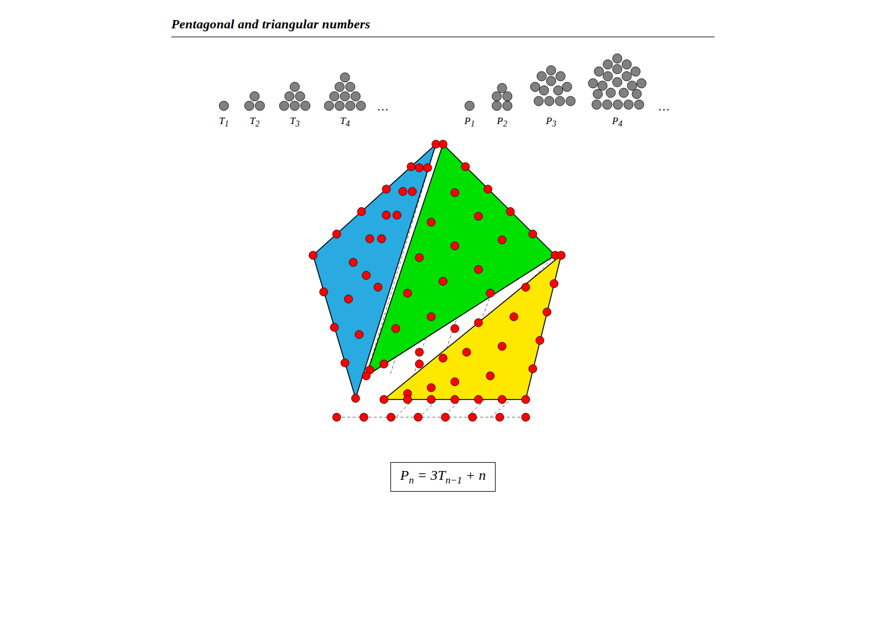Pentagonal and triangular numbers
T1
T2
T3
T4
…
P1
P2
P3
P4
…
Pn = 3Tn−1 + n